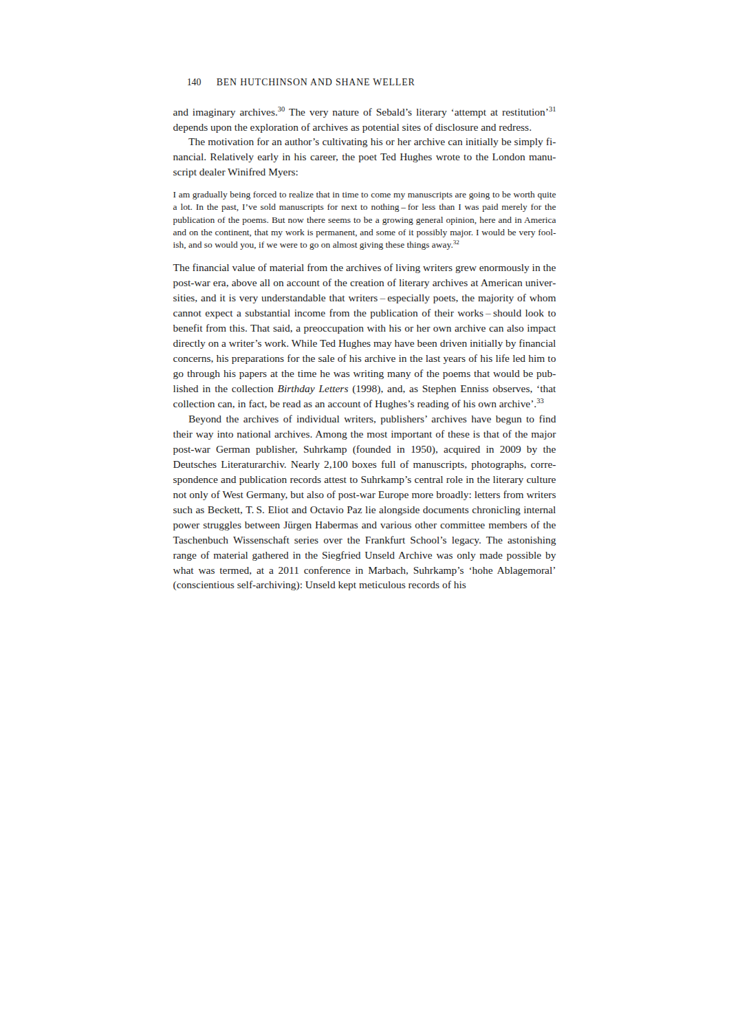140 BEN HUTCHINSON AND SHANE WELLER
and imaginary archives.30 The very nature of Sebald’s literary ‘attempt at restitution’31 depends upon the exploration of archives as potential sites of disclosure and redress.
The motivation for an author’s cultivating his or her archive can initially be simply financial. Relatively early in his career, the poet Ted Hughes wrote to the London manuscript dealer Winifred Myers:
I am gradually being forced to realize that in time to come my manuscripts are going to be worth quite a lot. In the past, I’ve sold manuscripts for next to nothing – for less than I was paid merely for the publication of the poems. But now there seems to be a growing general opinion, here and in America and on the continent, that my work is permanent, and some of it possibly major. I would be very foolish, and so would you, if we were to go on almost giving these things away.32
The financial value of material from the archives of living writers grew enormously in the post-war era, above all on account of the creation of literary archives at American universities, and it is very understandable that writers – especially poets, the majority of whom cannot expect a substantial income from the publication of their works – should look to benefit from this. That said, a preoccupation with his or her own archive can also impact directly on a writer’s work. While Ted Hughes may have been driven initially by financial concerns, his preparations for the sale of his archive in the last years of his life led him to go through his papers at the time he was writing many of the poems that would be published in the collection Birthday Letters (1998), and, as Stephen Enniss observes, ‘that collection can, in fact, be read as an account of Hughes’s reading of his own archive’.33
Beyond the archives of individual writers, publishers’ archives have begun to find their way into national archives. Among the most important of these is that of the major post-war German publisher, Suhrkamp (founded in 1950), acquired in 2009 by the Deutsches Literaturarchiv. Nearly 2,100 boxes full of manuscripts, photographs, correspondence and publication records attest to Suhrkamp’s central role in the literary culture not only of West Germany, but also of post-war Europe more broadly: letters from writers such as Beckett, T. S. Eliot and Octavio Paz lie alongside documents chronicling internal power struggles between Jürgen Habermas and various other committee members of the Taschenbuch Wissenschaft series over the Frankfurt School’s legacy. The astonishing range of material gathered in the Siegfried Unseld Archive was only made possible by what was termed, at a 2011 conference in Marbach, Suhrkamp’s ‘hohe Ablagemoral’ (conscientious self-archiving): Unseld kept meticulous records of his